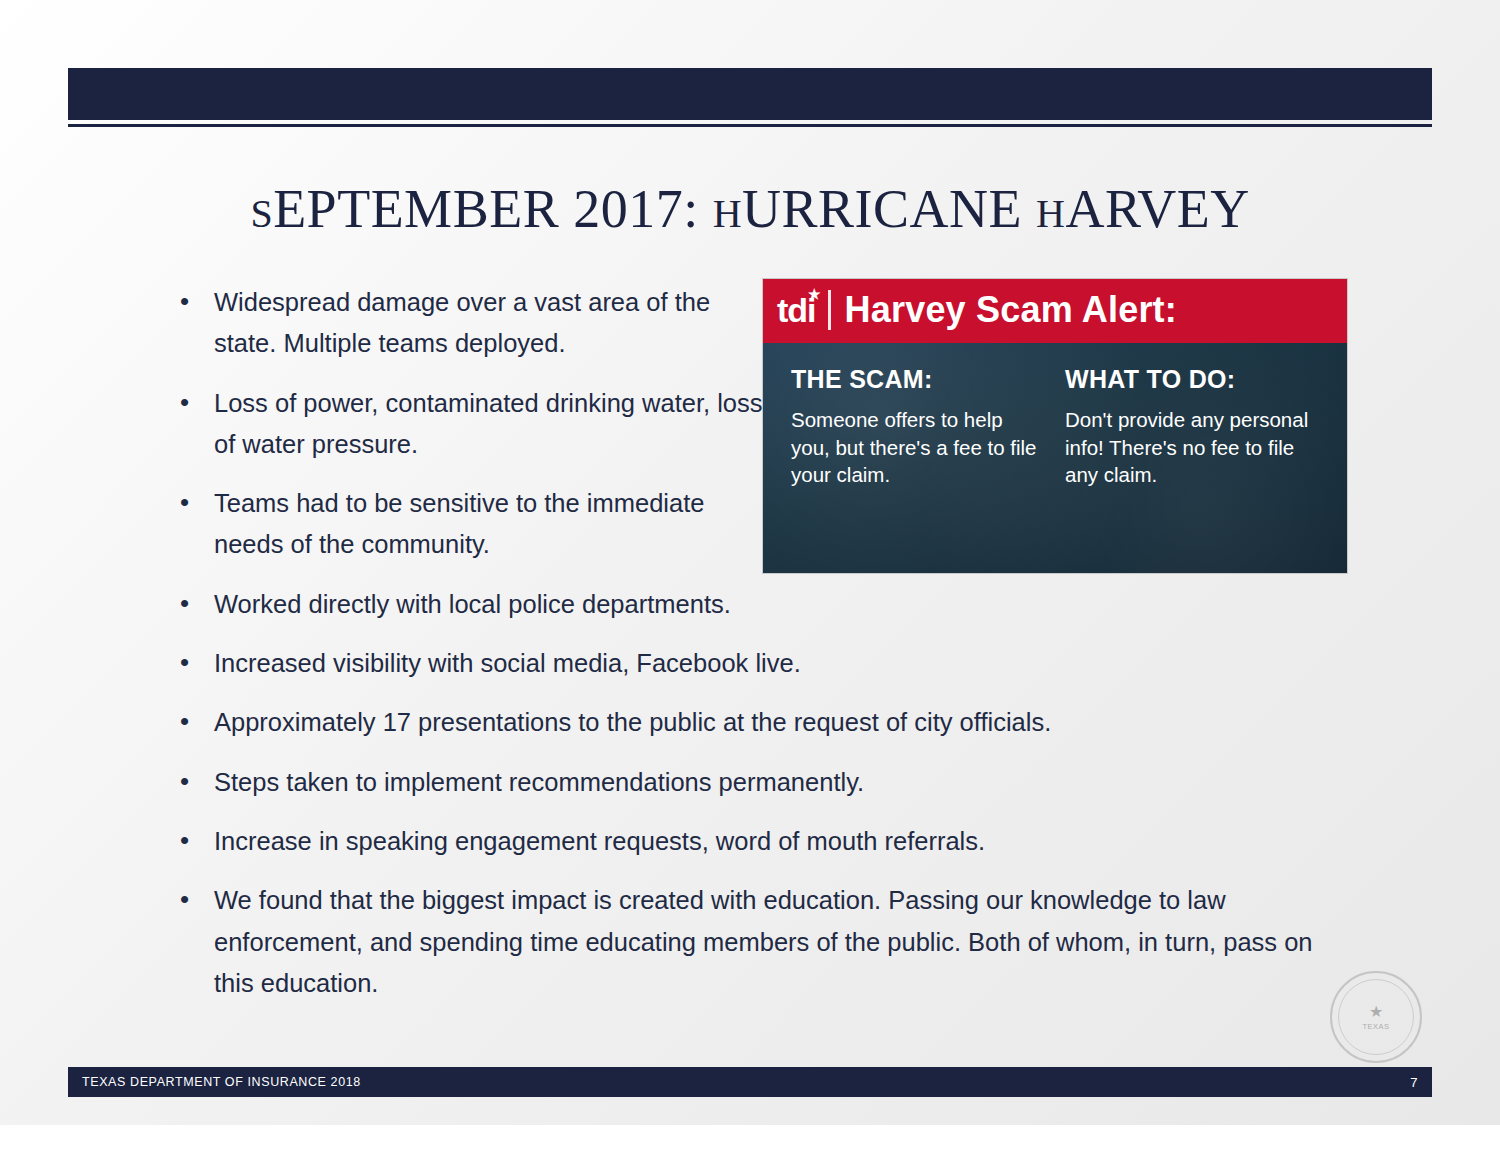SEPTEMBER 2017: HURRICANE HARVEY
tdi★
Harvey Scam Alert:
THE SCAM:
Someone offers to help you, but there's a fee to file your claim.
WHAT TO DO:
Don't provide any personal info! There's no fee to file any claim.
Widespread damage over a vast area of the state. Multiple teams deployed.
Loss of power, contaminated drinking water, loss of water pressure.
Teams had to be sensitive to the immediate needs of the community.
Worked directly with local police departments.
Increased visibility with social media, Facebook live.
Approximately 17 presentations to the public at the request of city officials.
Steps taken to implement recommendations permanently.
Increase in speaking engagement requests, word of mouth referrals.
We found that the biggest impact is created with education. Passing our knowledge to law enforcement, and spending time educating members of the public. Both of whom, in turn, pass on this education.
★
TEXAS
TEXAS DEPARTMENT OF INSURANCE 2018
7